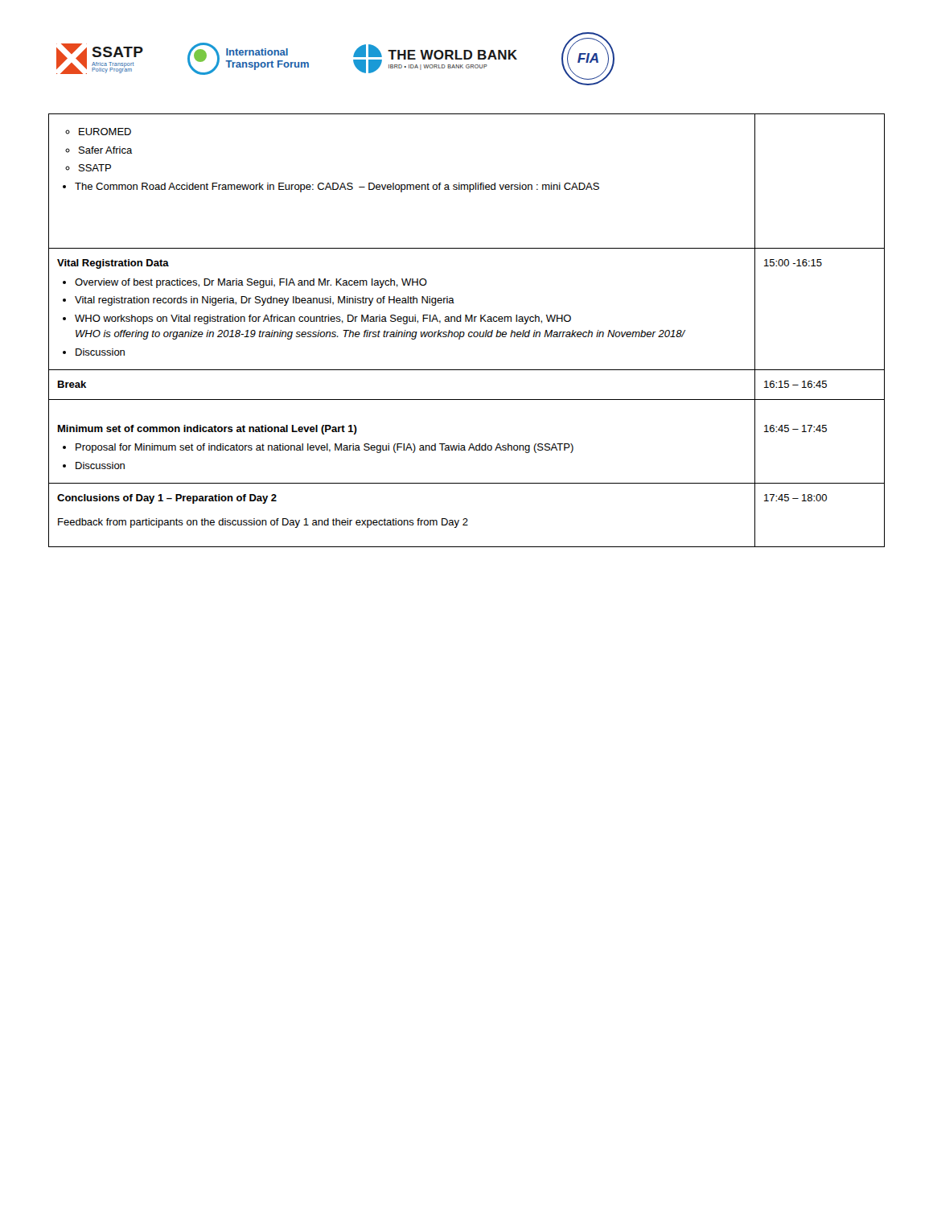SSATP
Africa Transport
Policy Program
International
Transport Forum
THE WORLD BANK
IBRD • IDA | WORLD BANK GROUP
FIA
| EUROMED Safer Africa SSATP The Common Road Accident Framework in Europe: CADAS – Development of a simplified version : mini CADAS | |
| Vital Registration Data Overview of best practices, Dr Maria Segui, FIA and Mr. Kacem Iaych, WHO Vital registration records in Nigeria, Dr Sydney Ibeanusi, Ministry of Health Nigeria WHO workshops on Vital registration for African countries, Dr Maria Segui, FIA, and Mr Kacem Iaych, WHO WHO is offering to organize in 2018-19 training sessions. The first training workshop could be held in Marrakech in November 2018/ Discussion | 15:00 -16:15 |
| Break | 16:15 – 16:45 |
| Minimum set of common indicators at national Level (Part 1) Proposal for Minimum set of indicators at national level, Maria Segui (FIA) and Tawia Addo Ashong (SSATP) Discussion | 16:45 – 17:45 |
| Conclusions of Day 1 – Preparation of Day 2 Feedback from participants on the discussion of Day 1 and their expectations from Day 2 | 17:45 – 18:00 |